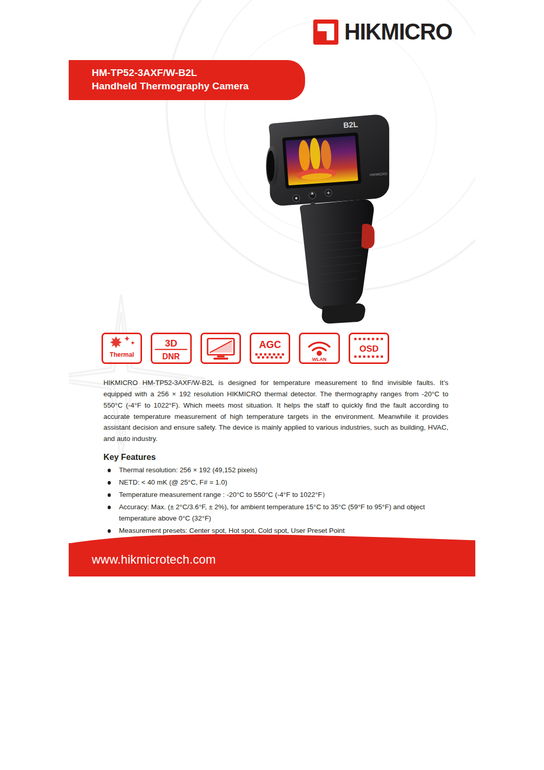HIKMICRO
HM-TP52-3AXF/W-B2L
Handheld Thermography Camera
B2L HIKMICRO
Thermal
3D DNR
AGC
WLAN
OSD
HIKMICRO HM-TP52-3AXF/W-B2L is designed for temperature measurement to find invisible faults. It’s equipped with a 256 × 192 resolution HIKMICRO thermal detector. The thermography ranges from -20°C to 550°C (-4°F to 1022°F). Which meets most situation. It helps the staff to quickly find the fault according to accurate temperature measurement of high temperature targets in the environment. Meanwhile it provides assistant decision and ensure safety. The device is mainly applied to various industries, such as building, HVAC, and auto industry.
Key Features
Thermal resolution: 256 × 192 (49,152 pixels)
NETD: < 40 mK (@ 25°C, F# = 1.0)
Temperature measurement range : -20°C to 550°C (-4°F to 1022°F）
Accuracy: Max. (± 2°C/3.6°F, ± 2%), for ambient temperature 15°C to 35°C (59°F to 95°F) and object temperature above 0°C (32°F)
Measurement presets: Center spot, Hot spot, Cold spot, User Preset Point
25 Hz image frequency
3.2” LCD screen display
Up to 8 hours continuous running
www.hikmicrotech.com